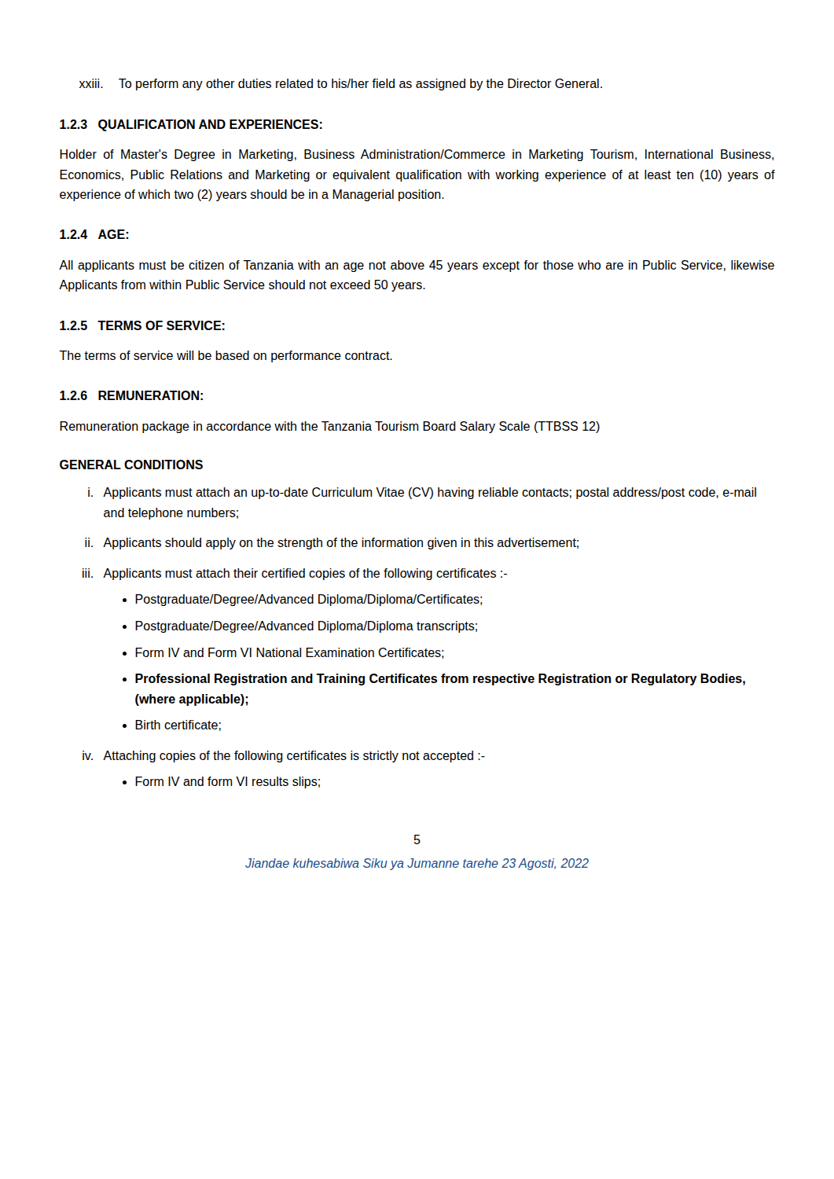xxiii.
To perform any other duties related to his/her field as assigned by the Director General.
1.2.3 QUALIFICATION AND EXPERIENCES:
Holder of Master's Degree in Marketing, Business Administration/Commerce in Marketing Tourism, International Business, Economics, Public Relations and Marketing or equivalent qualification with working experience of at least ten (10) years of experience of which two (2) years should be in a Managerial position.
1.2.4 AGE:
All applicants must be citizen of Tanzania with an age not above 45 years except for those who are in Public Service, likewise Applicants from within Public Service should not exceed 50 years.
1.2.5 TERMS OF SERVICE:
The terms of service will be based on performance contract.
1.2.6 REMUNERATION:
Remuneration package in accordance with the Tanzania Tourism Board Salary Scale (TTBSS 12)
GENERAL CONDITIONS
Applicants must attach an up-to-date Curriculum Vitae (CV) having reliable contacts; postal address/post code, e-mail and telephone numbers;
Applicants should apply on the strength of the information given in this advertisement;
Applicants must attach their certified copies of the following certificates :-
Postgraduate/Degree/Advanced Diploma/Diploma/Certificates;
Postgraduate/Degree/Advanced Diploma/Diploma transcripts;
Form IV and Form VI National Examination Certificates;
Professional Registration and Training Certificates from respective Registration or Regulatory Bodies, (where applicable);
Birth certificate;
Attaching copies of the following certificates is strictly not accepted :-
Form IV and form VI results slips;
5
Jiandae kuhesabiwa Siku ya Jumanne tarehe 23 Agosti, 2022